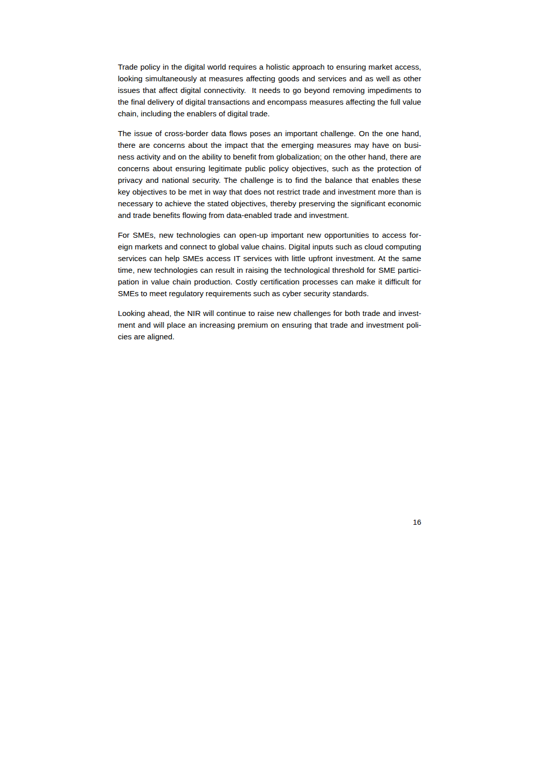Trade policy in the digital world requires a holistic approach to ensuring market access, looking simultaneously at measures affecting goods and services and as well as other issues that affect digital connectivity. It needs to go beyond removing impediments to the final delivery of digital transactions and encompass measures affecting the full value chain, including the enablers of digital trade.
The issue of cross-border data flows poses an important challenge. On the one hand, there are concerns about the impact that the emerging measures may have on business activity and on the ability to benefit from globalization; on the other hand, there are concerns about ensuring legitimate public policy objectives, such as the protection of privacy and national security. The challenge is to find the balance that enables these key objectives to be met in way that does not restrict trade and investment more than is necessary to achieve the stated objectives, thereby preserving the significant economic and trade benefits flowing from data-enabled trade and investment.
For SMEs, new technologies can open-up important new opportunities to access foreign markets and connect to global value chains. Digital inputs such as cloud computing services can help SMEs access IT services with little upfront investment. At the same time, new technologies can result in raising the technological threshold for SME participation in value chain production. Costly certification processes can make it difficult for SMEs to meet regulatory requirements such as cyber security standards.
Looking ahead, the NIR will continue to raise new challenges for both trade and investment and will place an increasing premium on ensuring that trade and investment policies are aligned.
16